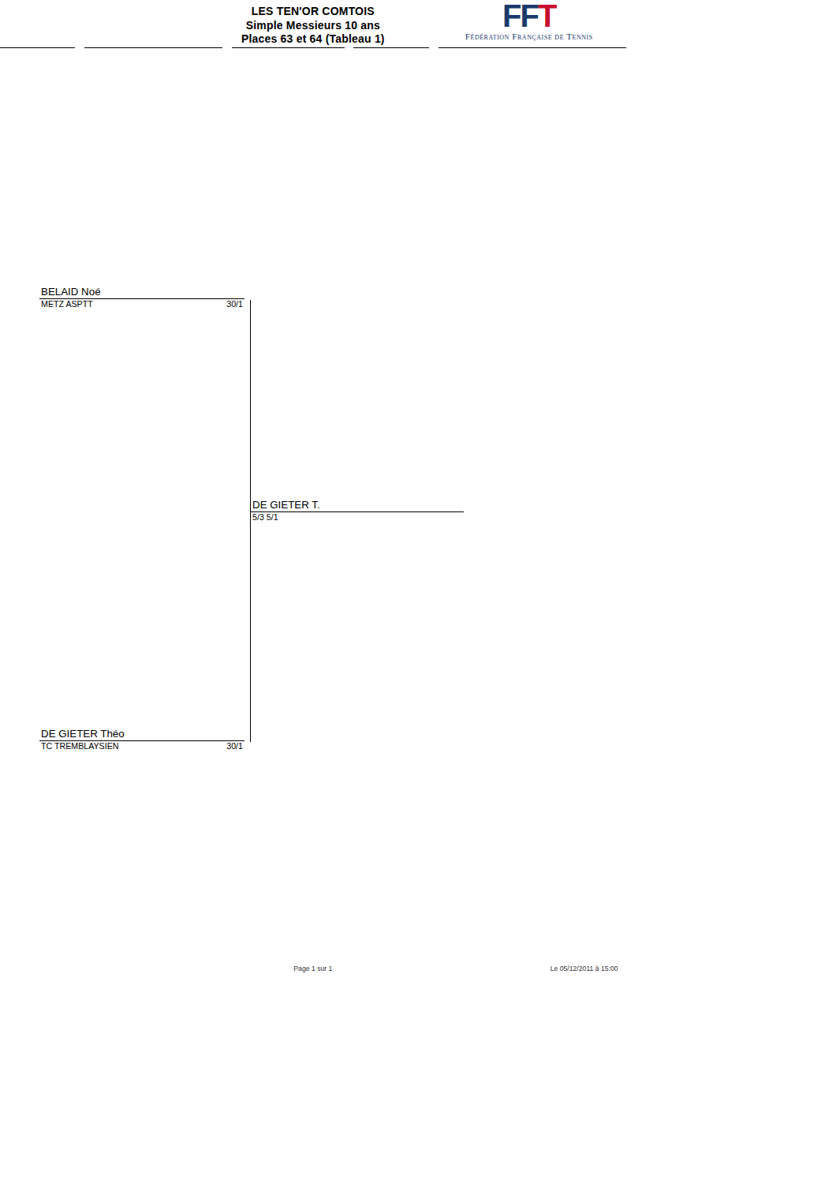LES TEN'OR COMTOIS Simple Messieurs 10 ans Places 63 et 64 (Tableau 1)
FFT
Fédération Française de Tennis
BELAID Noé
METZ ASPTT 30/1
DE GIETER Théo
TC TREMBLAYSIEN 30/1
DE GIETER T.
5/3 5/1
Page 1 sur 1
Le 05/12/2011 à 15:00